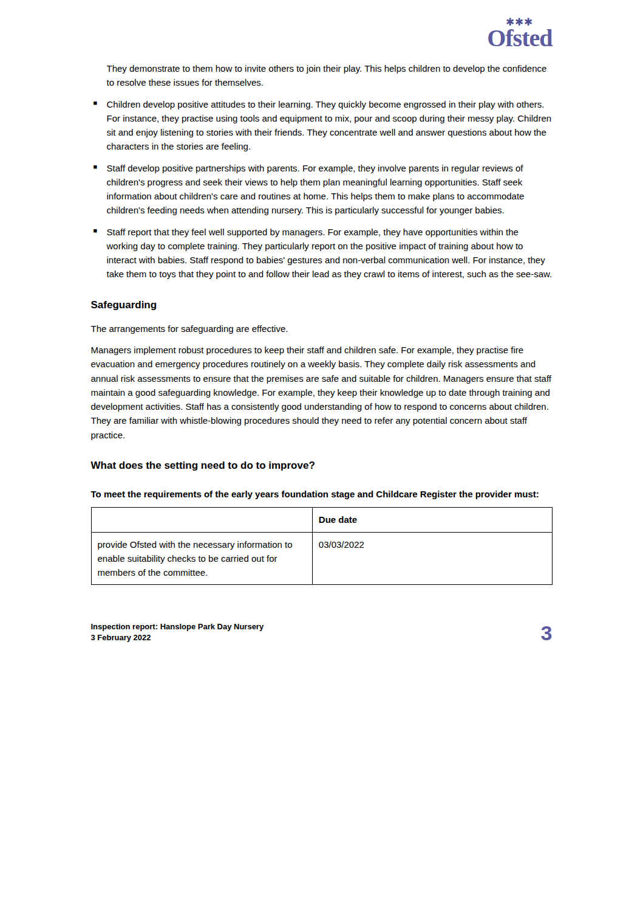✱✱✱ Ofsted
They demonstrate to them how to invite others to join their play. This helps children to develop the confidence to resolve these issues for themselves.
Children develop positive attitudes to their learning. They quickly become engrossed in their play with others. For instance, they practise using tools and equipment to mix, pour and scoop during their messy play. Children sit and enjoy listening to stories with their friends. They concentrate well and answer questions about how the characters in the stories are feeling.
Staff develop positive partnerships with parents. For example, they involve parents in regular reviews of children's progress and seek their views to help them plan meaningful learning opportunities. Staff seek information about children's care and routines at home. This helps them to make plans to accommodate children's feeding needs when attending nursery. This is particularly successful for younger babies.
Staff report that they feel well supported by managers. For example, they have opportunities within the working day to complete training. They particularly report on the positive impact of training about how to interact with babies. Staff respond to babies' gestures and non-verbal communication well. For instance, they take them to toys that they point to and follow their lead as they crawl to items of interest, such as the see-saw.
Safeguarding
The arrangements for safeguarding are effective.
Managers implement robust procedures to keep their staff and children safe. For example, they practise fire evacuation and emergency procedures routinely on a weekly basis. They complete daily risk assessments and annual risk assessments to ensure that the premises are safe and suitable for children. Managers ensure that staff maintain a good safeguarding knowledge. For example, they keep their knowledge up to date through training and development activities. Staff has a consistently good understanding of how to respond to concerns about children. They are familiar with whistle-blowing procedures should they need to refer any potential concern about staff practice.
What does the setting need to do to improve?
To meet the requirements of the early years foundation stage and Childcare Register the provider must:
| | Due date |
| --- | --- |
| provide Ofsted with the necessary information to enable suitability checks to be carried out for members of the committee. | 03/03/2022 |
Inspection report: Hanslope Park Day Nursery
3 February 2022
3